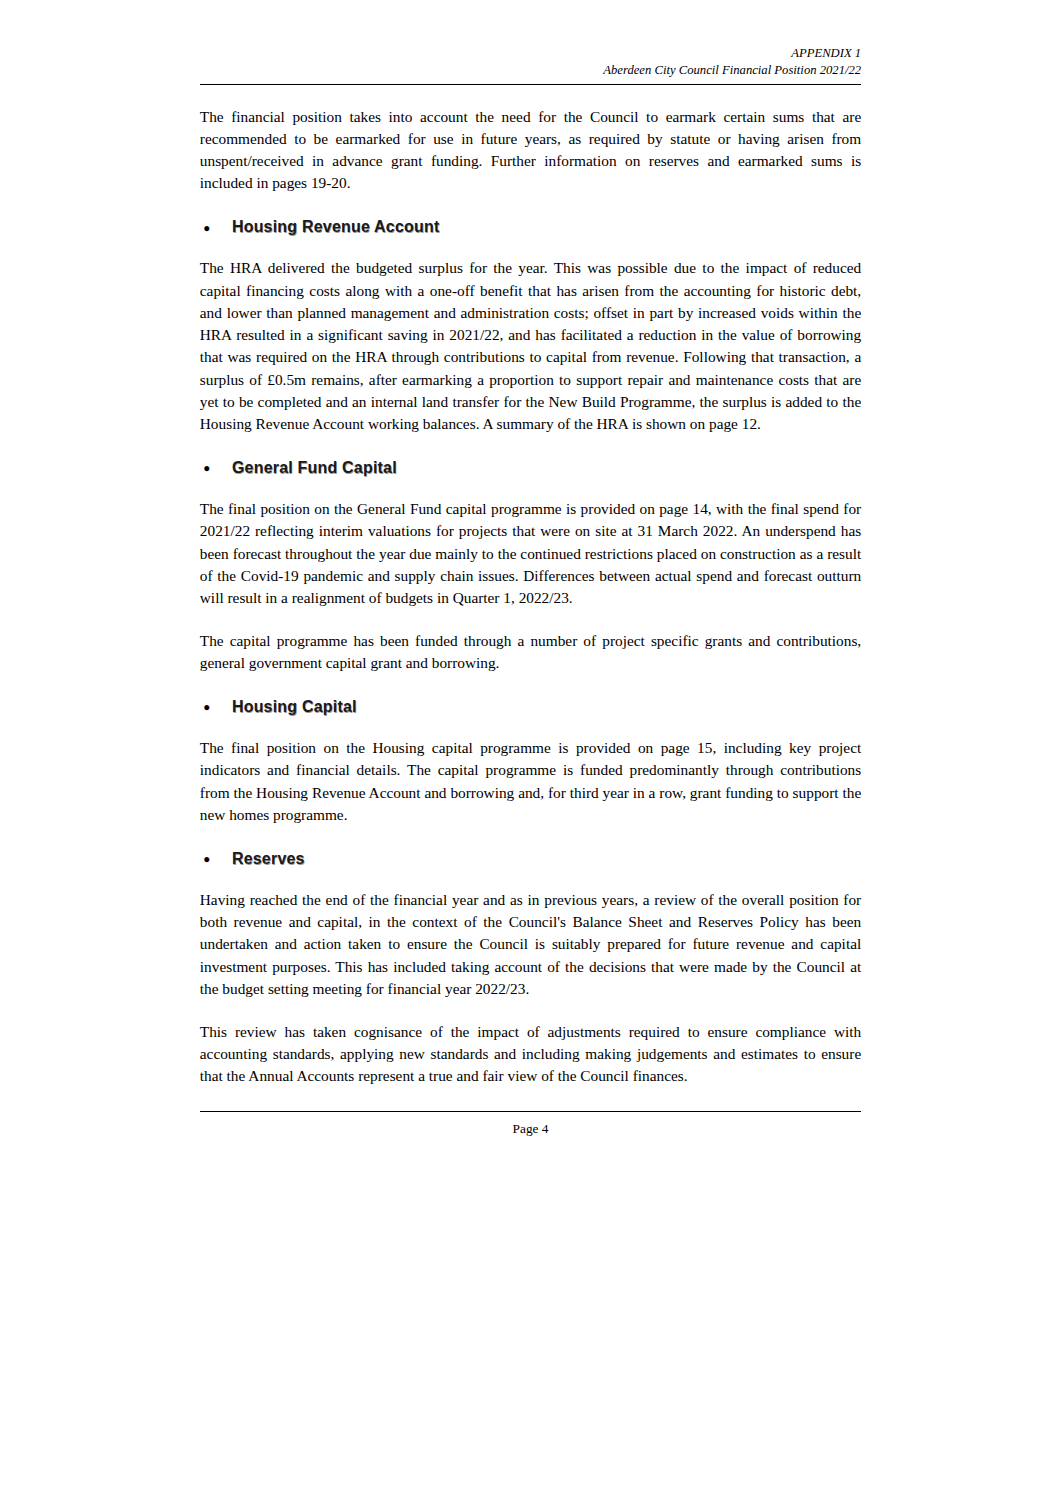APPENDIX 1 Aberdeen City Council Financial Position 2021/22
The financial position takes into account the need for the Council to earmark certain sums that are recommended to be earmarked for use in future years, as required by statute or having arisen from unspent/received in advance grant funding. Further information on reserves and earmarked sums is included in pages 19-20.
Housing Revenue Account
The HRA delivered the budgeted surplus for the year. This was possible due to the impact of reduced capital financing costs along with a one-off benefit that has arisen from the accounting for historic debt, and lower than planned management and administration costs; offset in part by increased voids within the HRA resulted in a significant saving in 2021/22, and has facilitated a reduction in the value of borrowing that was required on the HRA through contributions to capital from revenue. Following that transaction, a surplus of £0.5m remains, after earmarking a proportion to support repair and maintenance costs that are yet to be completed and an internal land transfer for the New Build Programme, the surplus is added to the Housing Revenue Account working balances. A summary of the HRA is shown on page 12.
General Fund Capital
The final position on the General Fund capital programme is provided on page 14, with the final spend for 2021/22 reflecting interim valuations for projects that were on site at 31 March 2022. An underspend has been forecast throughout the year due mainly to the continued restrictions placed on construction as a result of the Covid-19 pandemic and supply chain issues. Differences between actual spend and forecast outturn will result in a realignment of budgets in Quarter 1, 2022/23.
The capital programme has been funded through a number of project specific grants and contributions, general government capital grant and borrowing.
Housing Capital
The final position on the Housing capital programme is provided on page 15, including key project indicators and financial details. The capital programme is funded predominantly through contributions from the Housing Revenue Account and borrowing and, for third year in a row, grant funding to support the new homes programme.
Reserves
Having reached the end of the financial year and as in previous years, a review of the overall position for both revenue and capital, in the context of the Council's Balance Sheet and Reserves Policy has been undertaken and action taken to ensure the Council is suitably prepared for future revenue and capital investment purposes. This has included taking account of the decisions that were made by the Council at the budget setting meeting for financial year 2022/23.
This review has taken cognisance of the impact of adjustments required to ensure compliance with accounting standards, applying new standards and including making judgements and estimates to ensure that the Annual Accounts represent a true and fair view of the Council finances.
Page 4